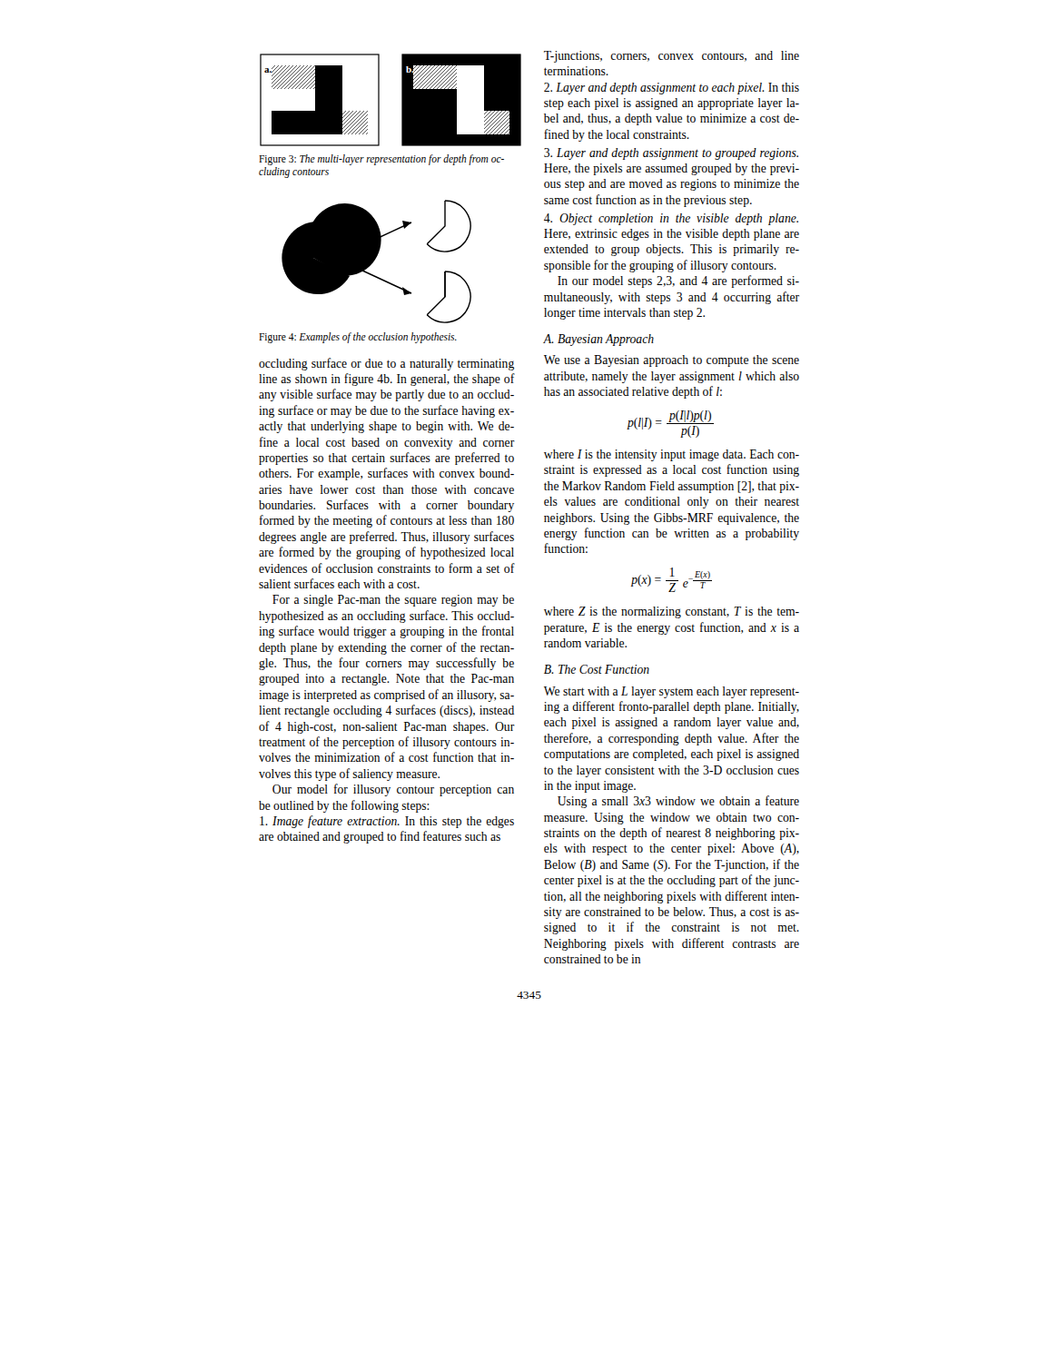a. b.
Figure 3: The multi-layer representation for depth from occluding contours
Figure 4: Examples of the occlusion hypothesis.
occluding surface or due to a naturally terminating line as shown in figure 4b. In general, the shape of any visible surface may be partly due to an occluding surface or may be due to the surface having exactly that underlying shape to begin with. We define a local cost based on convexity and corner properties so that certain surfaces are preferred to others. For example, surfaces with convex boundaries have lower cost than those with concave boundaries. Surfaces with a corner boundary formed by the meeting of contours at less than 180 degrees angle are preferred. Thus, illusory surfaces are formed by the grouping of hypothesized local evidences of occlusion constraints to form a set of salient surfaces each with a cost.
For a single Pac-man the square region may be hypothesized as an occluding surface. This occluding surface would trigger a grouping in the frontal depth plane by extending the corner of the rectangle. Thus, the four corners may successfully be grouped into a rectangle. Note that the Pac-man image is interpreted as comprised of an illusory, salient rectangle occluding 4 surfaces (discs), instead of 4 high-cost, non-salient Pac-man shapes. Our treatment of the perception of illusory contours involves the minimization of a cost function that involves this type of saliency measure.
Our model for illusory contour perception can be outlined by the following steps:
1. Image feature extraction. In this step the edges are obtained and grouped to find features such as
T-junctions, corners, convex contours, and line terminations.
2. Layer and depth assignment to each pixel. In this step each pixel is assigned an appropriate layer label and, thus, a depth value to minimize a cost defined by the local constraints.
3. Layer and depth assignment to grouped regions. Here, the pixels are assumed grouped by the previous step and are moved as regions to minimize the same cost function as in the previous step.
4. Object completion in the visible depth plane. Here, extrinsic edges in the visible depth plane are extended to group objects. This is primarily responsible for the grouping of illusory contours.
In our model steps 2,3, and 4 are performed simultaneously, with steps 3 and 4 occurring after longer time intervals than step 2.
A. Bayesian Approach
We use a Bayesian approach to compute the scene attribute, namely the layer assignment l which also has an associated relative depth of l:
p(l|I) = p(I|l)p(l) p(I)
where I is the intensity input image data. Each constraint is expressed as a local cost function using the Markov Random Field assumption [2], that pixels values are conditional only on their nearest neighbors. Using the Gibbs-MRF equivalence, the energy function can be written as a probability function:
p(x) = 1 Z e−E(x) T
where Z is the normalizing constant, T is the temperature, E is the energy cost function, and x is a random variable.
B. The Cost Function
We start with a L layer system each layer representing a different fronto-parallel depth plane. Initially, each pixel is assigned a random layer value and, therefore, a corresponding depth value. After the computations are completed, each pixel is assigned to the layer consistent with the 3-D occlusion cues in the input image.
Using a small 3x3 window we obtain a feature measure. Using the window we obtain two constraints on the depth of nearest 8 neighboring pixels with respect to the center pixel: Above (A), Below (B) and Same (S). For the T-junction, if the center pixel is at the the occluding part of the junction, all the neighboring pixels with different intensity are constrained to be below. Thus, a cost is assigned to it if the constraint is not met. Neighboring pixels with different contrasts are constrained to be in
4345